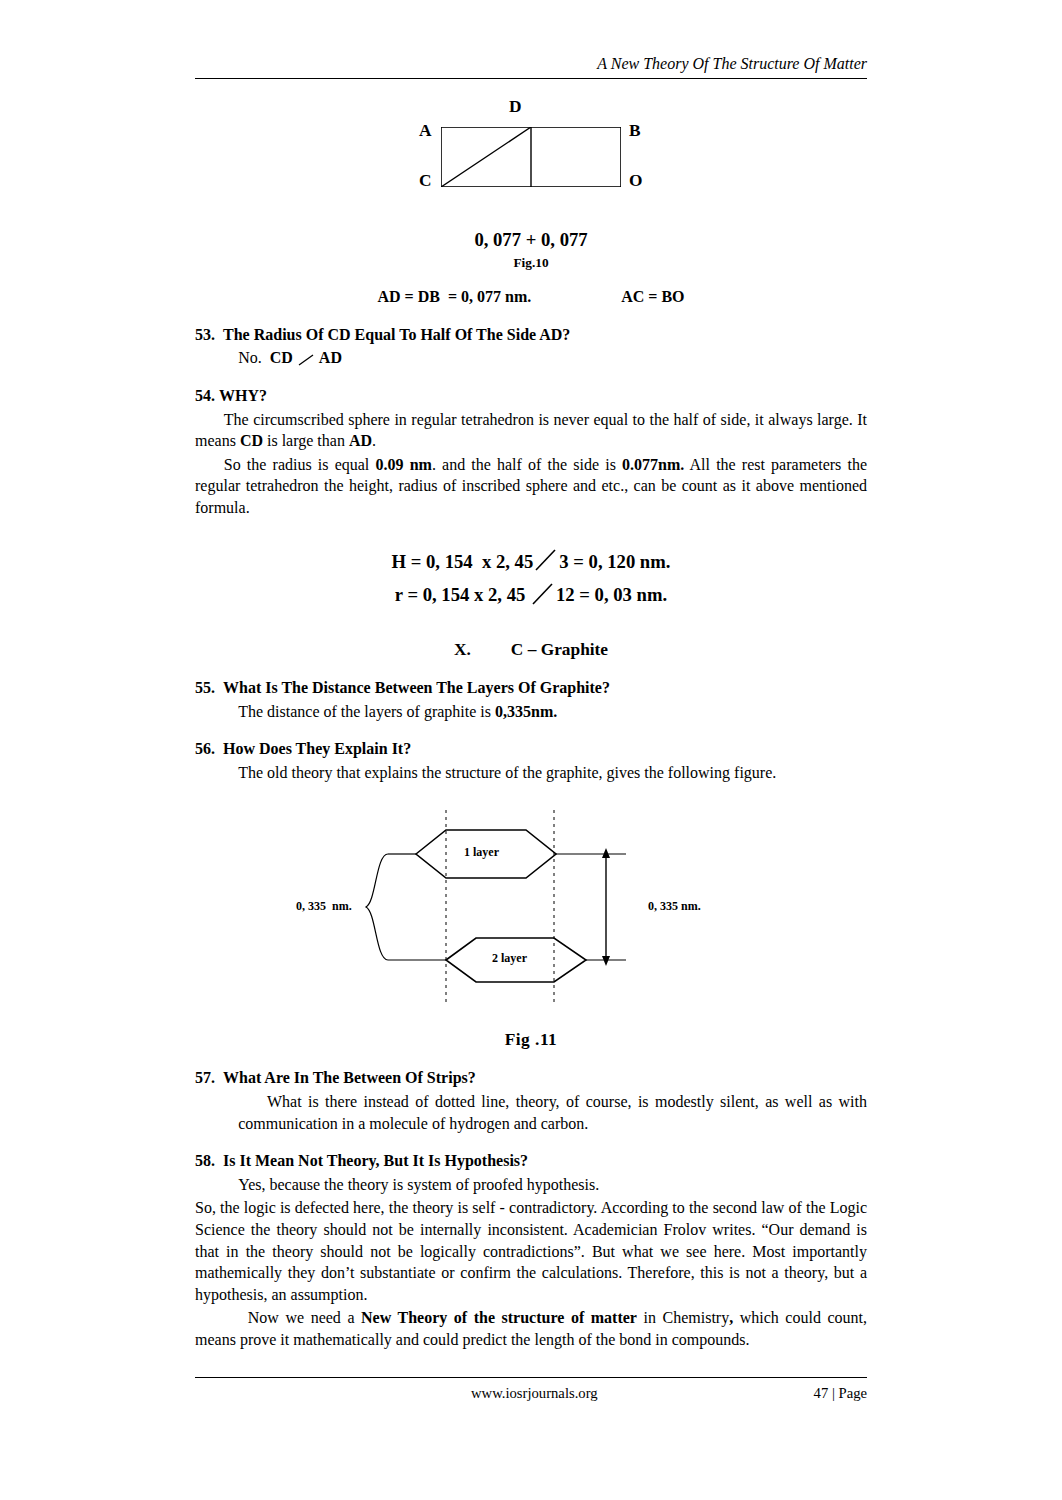A New Theory Of The Structure Of Matter
D A B C O
0, 077 + 0, 077
Fig.10
AD = DB = 0, 077 nm. AC = BO
53. The Radius Of CD Equal To Half Of The Side AD?
No. CD AD
54. WHY?
The circumscribed sphere in regular tetrahedron is never equal to the half of side, it always large. It means CD is large than AD.
So the radius is equal 0.09 nm. and the half of the side is 0.077nm. All the rest parameters the regular tetrahedron the height, radius of inscribed sphere and etc., can be count as it above mentioned formula.
H = 0, 154 x 2, 45 3 = 0, 120 nm.
r = 0, 154 x 2, 45 12 = 0, 03 nm.
X. C – Graphite
55. What Is The Distance Between The Layers Of Graphite?
The distance of the layers of graphite is 0,335nm.
56. How Does They Explain It?
The old theory that explains the structure of the graphite, gives the following figure.
1 layer 2 layer 0, 335 nm. 0, 335 nm.
Fig .11
57. What Are In The Between Of Strips?
What is there instead of dotted line, theory, of course, is modestly silent, as well as with communication in a molecule of hydrogen and carbon.
58. Is It Mean Not Theory, But It Is Hypothesis?
Yes, because the theory is system of proofed hypothesis.
So, the logic is defected here, the theory is self - contradictory. According to the second law of the Logic Science the theory should not be internally inconsistent. Academician Frolov writes. “Our demand is that in the theory should not be logically contradictions”. But what we see here. Most importantly mathemically they don’t substantiate or confirm the calculations. Therefore, this is not a theory, but a hypothesis, an assumption.
Now we need a New Theory of the structure of matter in Chemistry, which could count, means prove it mathematically and could predict the length of the bond in compounds.
www.iosrjournals.org 47 | Page